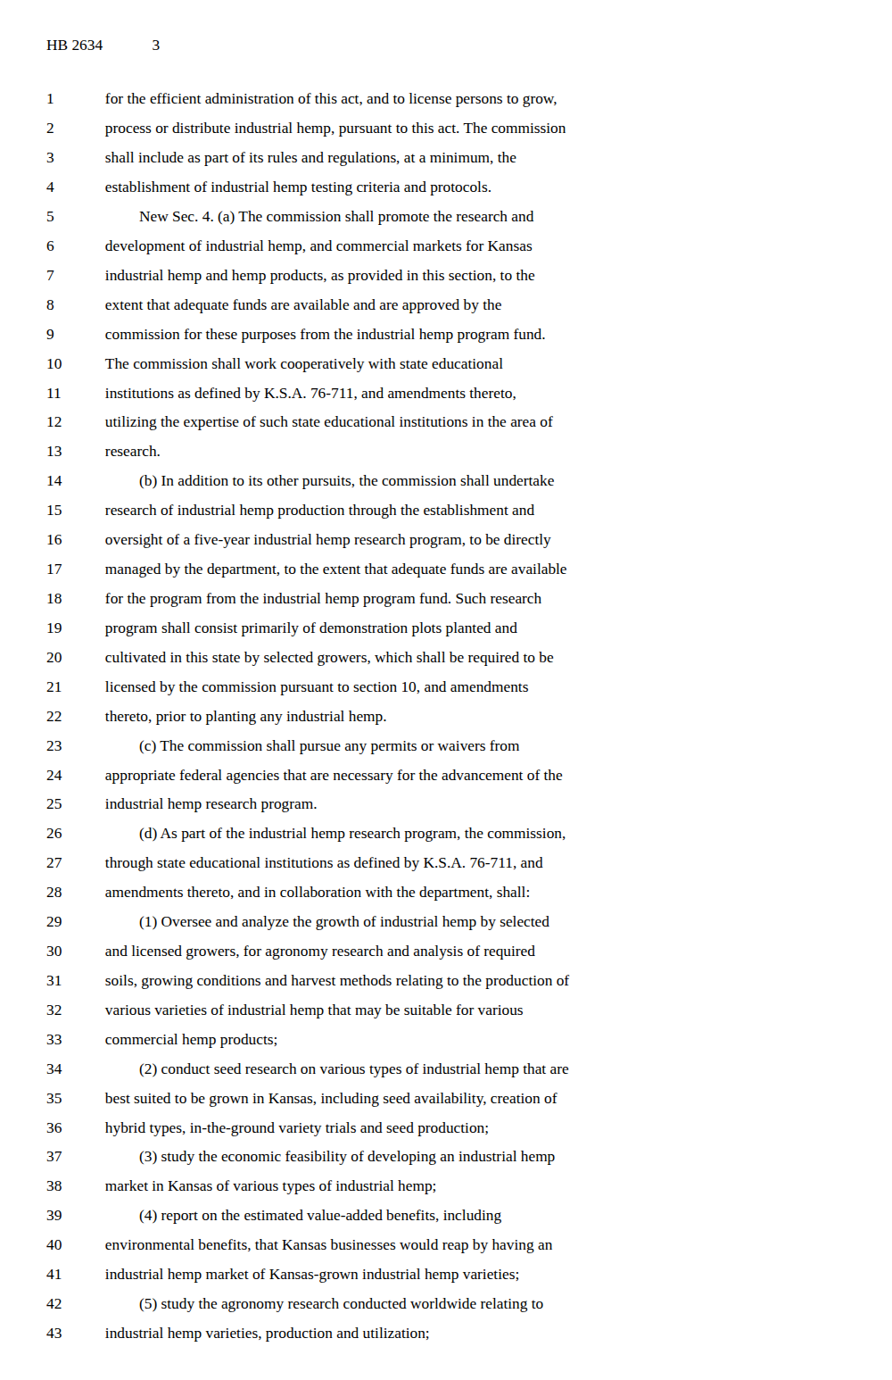HB 2634 3
1 for the efficient administration of this act, and to license persons to grow,
2 process or distribute industrial hemp, pursuant to this act. The commission
3 shall include as part of its rules and regulations, at a minimum, the
4 establishment of industrial hemp testing criteria and protocols.
5 New Sec. 4. (a) The commission shall promote the research and
6 development of industrial hemp, and commercial markets for Kansas
7 industrial hemp and hemp products, as provided in this section, to the
8 extent that adequate funds are available and are approved by the
9 commission for these purposes from the industrial hemp program fund.
10 The commission shall work cooperatively with state educational
11 institutions as defined by K.S.A. 76-711, and amendments thereto,
12 utilizing the expertise of such state educational institutions in the area of
13 research.
14(b) In addition to its other pursuits, the commission shall undertake
15 research of industrial hemp production through the establishment and
16 oversight of a five-year industrial hemp research program, to be directly
17 managed by the department, to the extent that adequate funds are available
18 for the program from the industrial hemp program fund. Such research
19 program shall consist primarily of demonstration plots planted and
20 cultivated in this state by selected growers, which shall be required to be
21 licensed by the commission pursuant to section 10, and amendments
22 thereto, prior to planting any industrial hemp.
23(c) The commission shall pursue any permits or waivers from
24 appropriate federal agencies that are necessary for the advancement of the
25 industrial hemp research program.
26(d) As part of the industrial hemp research program, the commission,
27 through state educational institutions as defined by K.S.A. 76-711, and
28 amendments thereto, and in collaboration with the department, shall:
29(1) Oversee and analyze the growth of industrial hemp by selected
30 and licensed growers, for agronomy research and analysis of required
31 soils, growing conditions and harvest methods relating to the production of
32 various varieties of industrial hemp that may be suitable for various
33 commercial hemp products;
34(2) conduct seed research on various types of industrial hemp that are
35 best suited to be grown in Kansas, including seed availability, creation of
36 hybrid types, in-the-ground variety trials and seed production;
37(3) study the economic feasibility of developing an industrial hemp
38 market in Kansas of various types of industrial hemp;
39(4) report on the estimated value-added benefits, including
40 environmental benefits, that Kansas businesses would reap by having an
41 industrial hemp market of Kansas-grown industrial hemp varieties;
42(5) study the agronomy research conducted worldwide relating to
43 industrial hemp varieties, production and utilization;